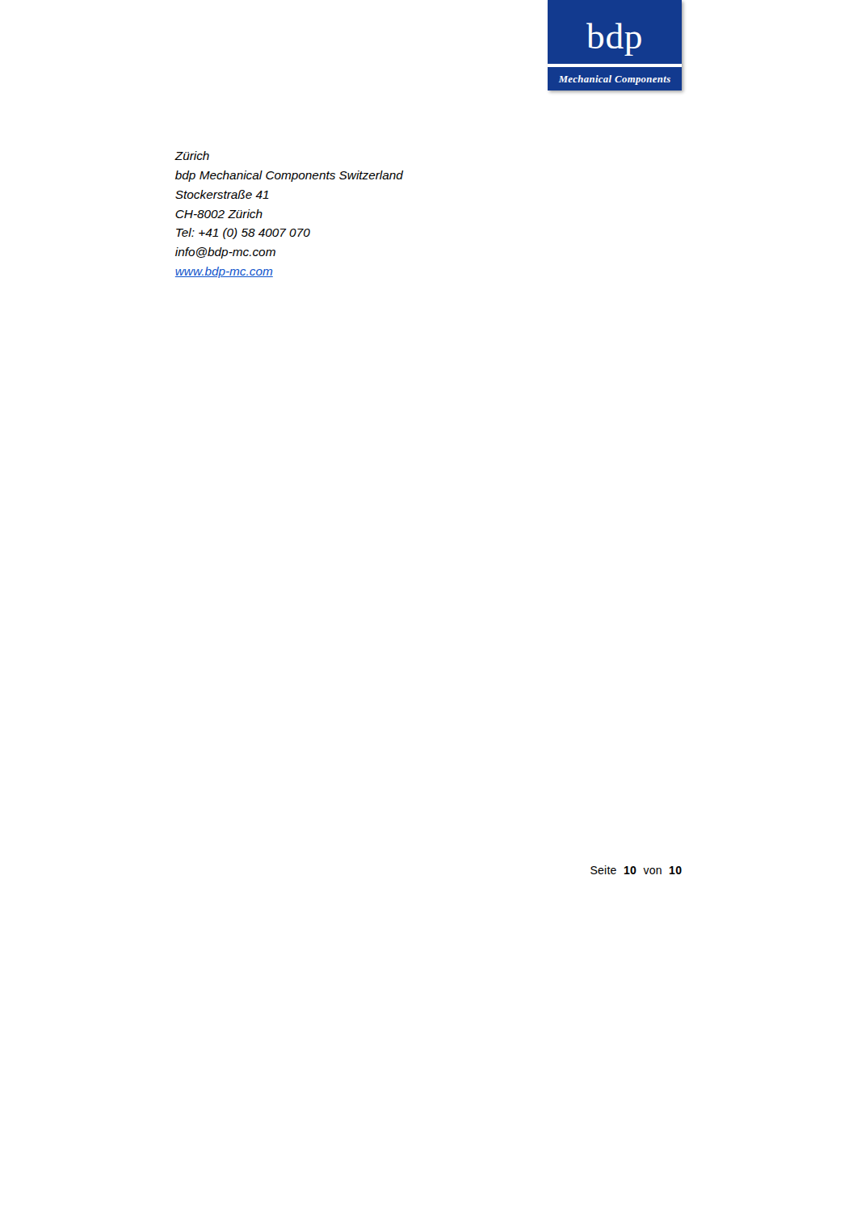bdp
Mechanical Components
Zürich
bdp Mechanical Components Switzerland
Stockerstraße 41
CH-8002 Zürich
Tel: +41 (0) 58 4007 070
info@bdp-mc.com
www.bdp-mc.com
Seite 10 von 10